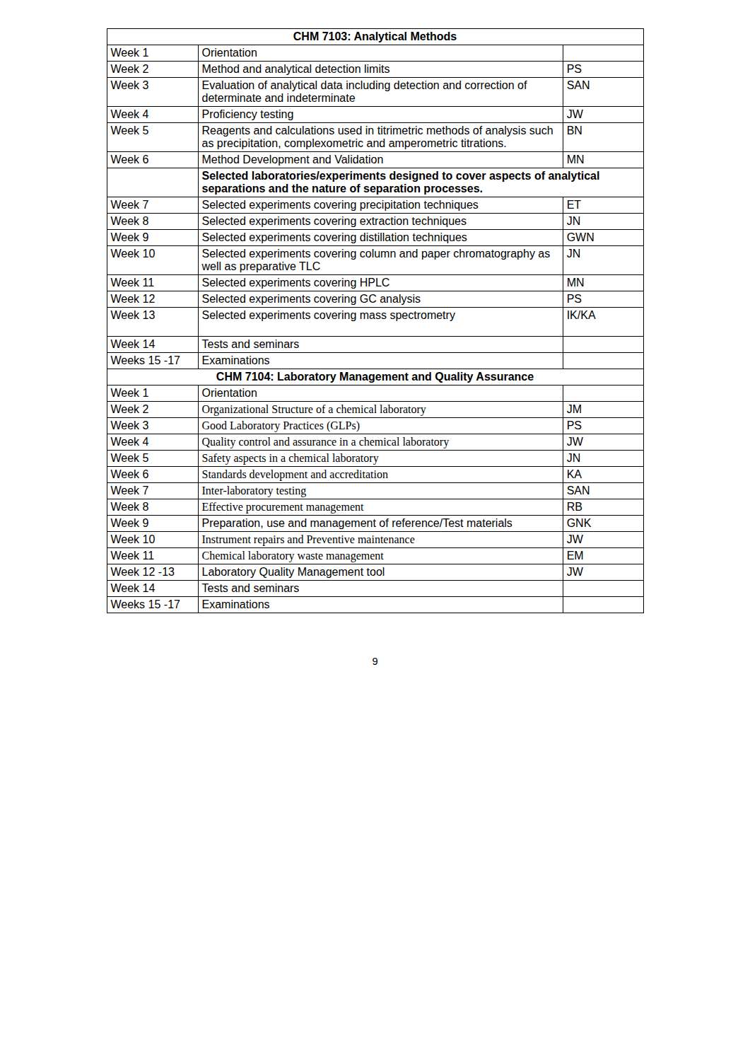| CHM 7103: Analytical Methods |
| Week 1 | Orientation | |
| Week 2 | Method and analytical detection limits | PS |
| Week 3 | Evaluation of analytical data including detection and correction of determinate and indeterminate | SAN |
| Week 4 | Proficiency testing | JW |
| Week 5 | Reagents and calculations used in titrimetric methods of analysis such as precipitation, complexometric and amperometric titrations. | BN |
| Week 6 | Method Development and Validation | MN |
| | Selected laboratories/experiments designed to cover aspects of analytical separations and the nature of separation processes. |
| Week 7 | Selected experiments covering precipitation techniques | ET |
| Week 8 | Selected experiments covering extraction techniques | JN |
| Week 9 | Selected experiments covering distillation techniques | GWN |
| Week 10 | Selected experiments covering column and paper chromatography as well as preparative TLC | JN |
| Week 11 | Selected experiments covering HPLC | MN |
| Week 12 | Selected experiments covering GC analysis | PS |
| Week 13 | Selected experiments covering mass spectrometry | IK/KA |
| Week 14 | Tests and seminars | |
| Weeks 15 -17 | Examinations | |
| CHM 7104: Laboratory Management and Quality Assurance |
| Week 1 | Orientation | |
| Week 2 | Organizational Structure of a chemical laboratory | JM |
| Week 3 | Good Laboratory Practices (GLPs) | PS |
| Week 4 | Quality control and assurance in a chemical laboratory | JW |
| Week 5 | Safety aspects in a chemical laboratory | JN |
| Week 6 | Standards development and accreditation | KA |
| Week 7 | Inter-laboratory testing | SAN |
| Week 8 | Effective procurement management | RB |
| Week 9 | Preparation, use and management of reference/Test materials | GNK |
| Week 10 | Instrument repairs and Preventive maintenance | JW |
| Week 11 | Chemical laboratory waste management | EM |
| Week 12 -13 | Laboratory Quality Management tool | JW |
| Week 14 | Tests and seminars | |
| Weeks 15 -17 | Examinations | |
9